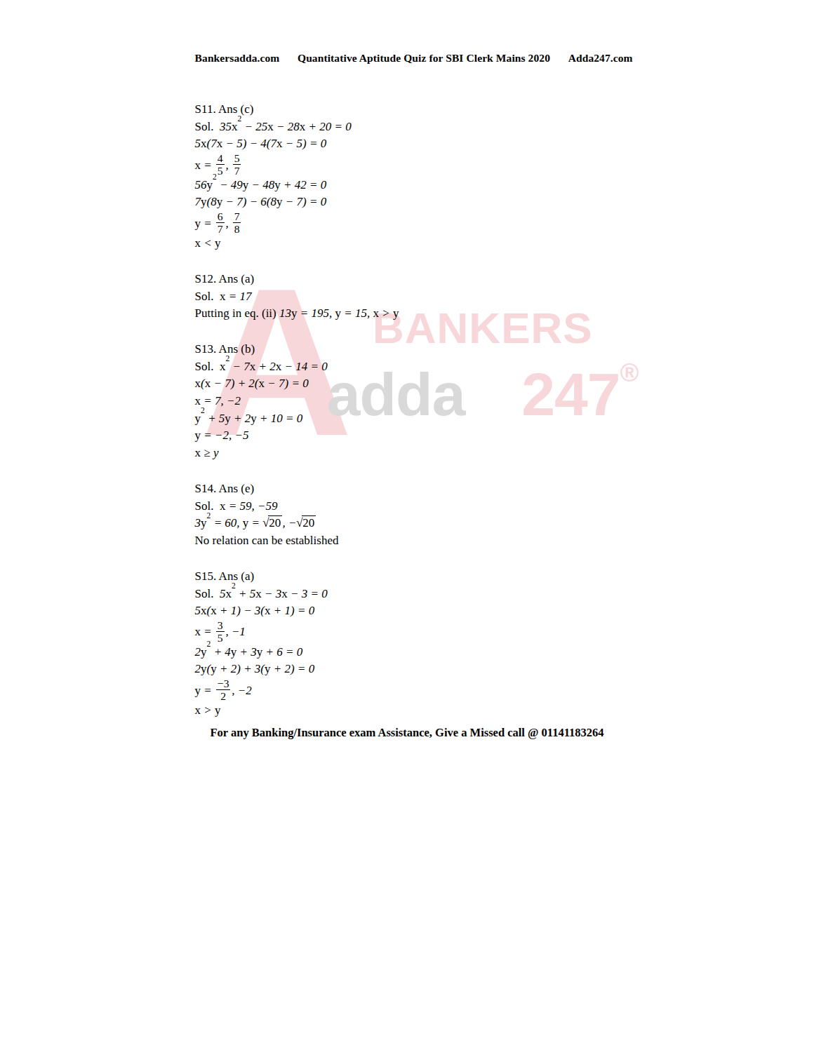Bankersadda.com Quantitative Aptitude Quiz for SBI Clerk Mains 2020 Adda247.com
A BANKERS adda 247®
S11. Ans (c)
Sol. 35x2 − 25x − 28x + 20 = 0
5x(7x − 5) − 4(7x − 5) = 0
x = 45, 57
56y2 − 49y − 48y + 42 = 0
7y(8y − 7) − 6(8y − 7) = 0
y = 67, 78
x < y
S12. Ans (a)
Sol. x = 17
Putting in eq. (ii) 13y = 195, y = 15, x > y
S13. Ans (b)
Sol. x2 − 7x + 2x − 14 = 0
x(x − 7) + 2(x − 7) = 0
x = 7, −2
y2 + 5y + 2y + 10 = 0
y = −2, −5
x ≥ y
S14. Ans (e)
Sol. x = 59, −59
3y2 = 60, y = √20, −√20
No relation can be established
S15. Ans (a)
Sol. 5x2 + 5x − 3x − 3 = 0
5x(x + 1) − 3(x + 1) = 0
x = 35, −1
2y2 + 4y + 3y + 6 = 0
2y(y + 2) + 3(y + 2) = 0
y = −32, −2
x > y
For any Banking/Insurance exam Assistance, Give a Missed call @ 01141183264